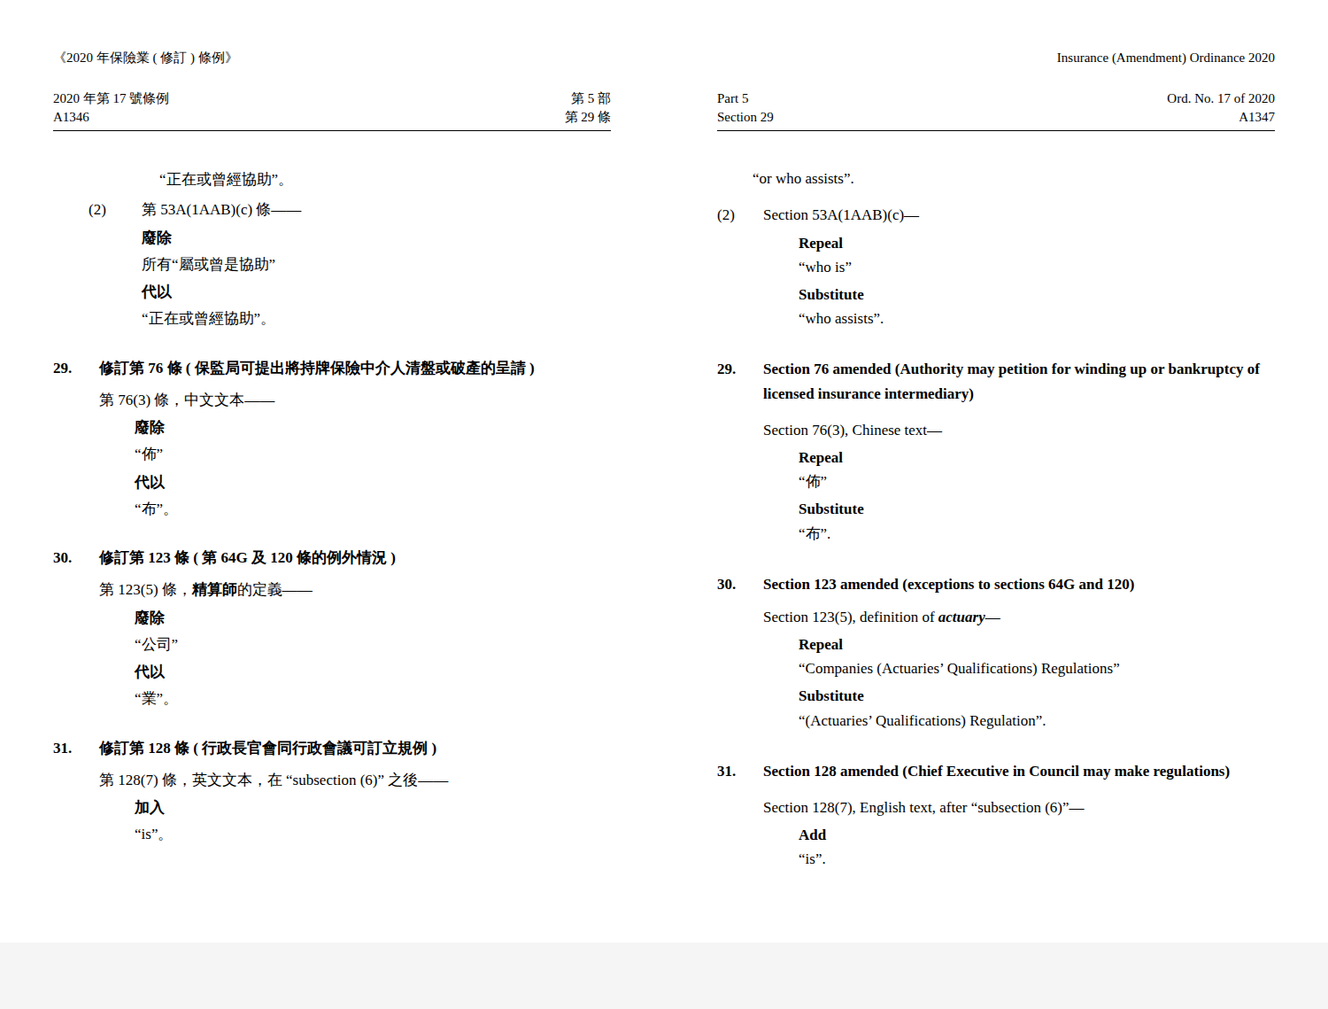《2020 年保險業 ( 修訂 ) 條例》
2020 年第 17 號條例
A1346
第 5 部
第 29 條
“正在或曾經協助”。
(2)
第 53A(1AAB)(c) 條——
廢除
所有“屬或曾是協助”
代以
“正在或曾經協助”。
29.
修訂第 76 條 ( 保監局可提出將持牌保險中介人清盤或破產的呈請 )
第 76(3) 條，中文文本——
廢除
“佈”
代以
“布”。
30.
修訂第 123 條 ( 第 64G 及 120 條的例外情況 )
第 123(5) 條，精算師的定義——
廢除
“公司”
代以
“業”。
31.
修訂第 128 條 ( 行政長官會同行政會議可訂立規例 )
第 128(7) 條，英文文本，在 “subsection (6)” 之後——
加入
“is”。
Insurance (Amendment) Ordinance 2020
Part 5
Section 29
Ord. No. 17 of 2020
A1347
“or who assists”.
(2)
Section 53A(1AAB)(c)—
Repeal
“who is”
Substitute
“who assists”.
29.
Section 76 amended (Authority may petition for winding up or bankruptcy of licensed insurance intermediary)
Section 76(3), Chinese text—
Repeal
“佈”
Substitute
“布”.
30.
Section 123 amended (exceptions to sections 64G and 120)
Section 123(5), definition of actuary—
Repeal
“Companies (Actuaries’ Qualifications) Regulations”
Substitute
“(Actuaries’ Qualifications) Regulation”.
31.
Section 128 amended (Chief Executive in Council may make regulations)
Section 128(7), English text, after “subsection (6)”—
Add
“is”.